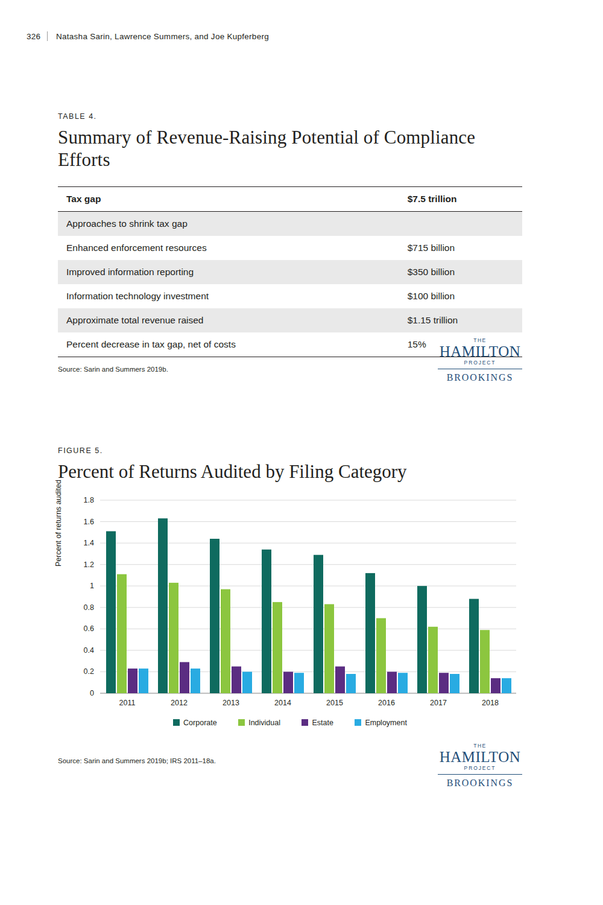326 Natasha Sarin, Lawrence Summers, and Joe Kupferberg
Table 4.
Summary of Revenue-Raising Potential of Compliance
Efforts
| Tax gap | $7.5 trillion |
| --- | --- |
| Approaches to shrink tax gap | |
| Enhanced enforcement resources | $715 billion |
| Improved information reporting | $350 billion |
| Information technology investment | $100 billion |
| Approximate total revenue raised | $1.15 trillion |
| Percent decrease in tax gap, net of costs | 15% |
Source: Sarin and Summers 2019b.
THE HAMILTON PROJECT
BROOKINGS
Figure 5.
Percent of Returns Audited by Filing Category
Percent of returns audited
1.8 1.6 1.4 1.2 1 0.8 0.6 0.4 0.2 0 2011 2012 2013 2014 2015 2016 2017 2018
Corporate Individual Estate Employment
Source: Sarin and Summers 2019b; IRS 2011–18a.
THE HAMILTON PROJECT
BROOKINGS